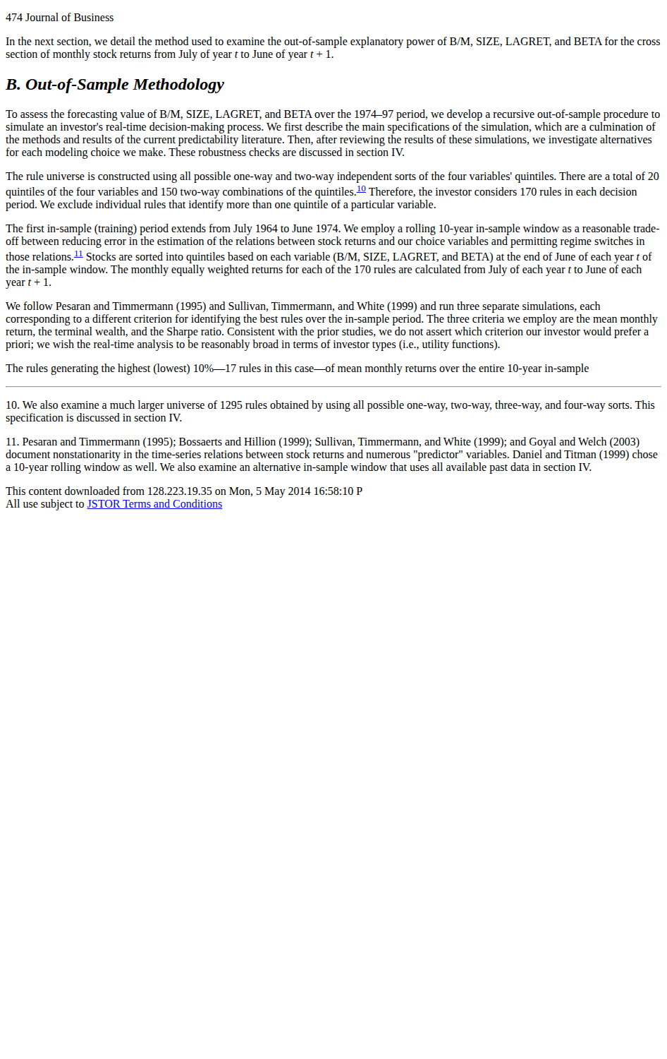474 Journal of Business
In the next section, we detail the method used to examine the out-of-sample explanatory power of B/M, SIZE, LAGRET, and BETA for the cross section of monthly stock returns from July of year t to June of year t + 1.
B. Out-of-Sample Methodology
To assess the forecasting value of B/M, SIZE, LAGRET, and BETA over the 1974–97 period, we develop a recursive out-of-sample procedure to simulate an investor's real-time decision-making process. We first describe the main specifications of the simulation, which are a culmination of the methods and results of the current predictability literature. Then, after reviewing the results of these simulations, we investigate alternatives for each modeling choice we make. These robustness checks are discussed in section IV.
The rule universe is constructed using all possible one-way and two-way independent sorts of the four variables' quintiles. There are a total of 20 quintiles of the four variables and 150 two-way combinations of the quintiles.10 Therefore, the investor considers 170 rules in each decision period. We exclude individual rules that identify more than one quintile of a particular variable.
The first in-sample (training) period extends from July 1964 to June 1974. We employ a rolling 10-year in-sample window as a reasonable trade-off between reducing error in the estimation of the relations between stock returns and our choice variables and permitting regime switches in those relations.11 Stocks are sorted into quintiles based on each variable (B/M, SIZE, LAGRET, and BETA) at the end of June of each year t of the in-sample window. The monthly equally weighted returns for each of the 170 rules are calculated from July of each year t to June of each year t + 1.
We follow Pesaran and Timmermann (1995) and Sullivan, Timmermann, and White (1999) and run three separate simulations, each corresponding to a different criterion for identifying the best rules over the in-sample period. The three criteria we employ are the mean monthly return, the terminal wealth, and the Sharpe ratio. Consistent with the prior studies, we do not assert which criterion our investor would prefer a priori; we wish the real-time analysis to be reasonably broad in terms of investor types (i.e., utility functions).
The rules generating the highest (lowest) 10%—17 rules in this case—of mean monthly returns over the entire 10-year in-sample
10. We also examine a much larger universe of 1295 rules obtained by using all possible one-way, two-way, three-way, and four-way sorts. This specification is discussed in section IV.
11. Pesaran and Timmermann (1995); Bossaerts and Hillion (1999); Sullivan, Timmermann, and White (1999); and Goyal and Welch (2003) document nonstationarity in the time-series relations between stock returns and numerous "predictor" variables. Daniel and Titman (1999) chose a 10-year rolling window as well. We also examine an alternative in-sample window that uses all available past data in section IV.
This content downloaded from 128.223.19.35 on Mon, 5 May 2014 16:58:10 P
All use subject to JSTOR Terms and Conditions